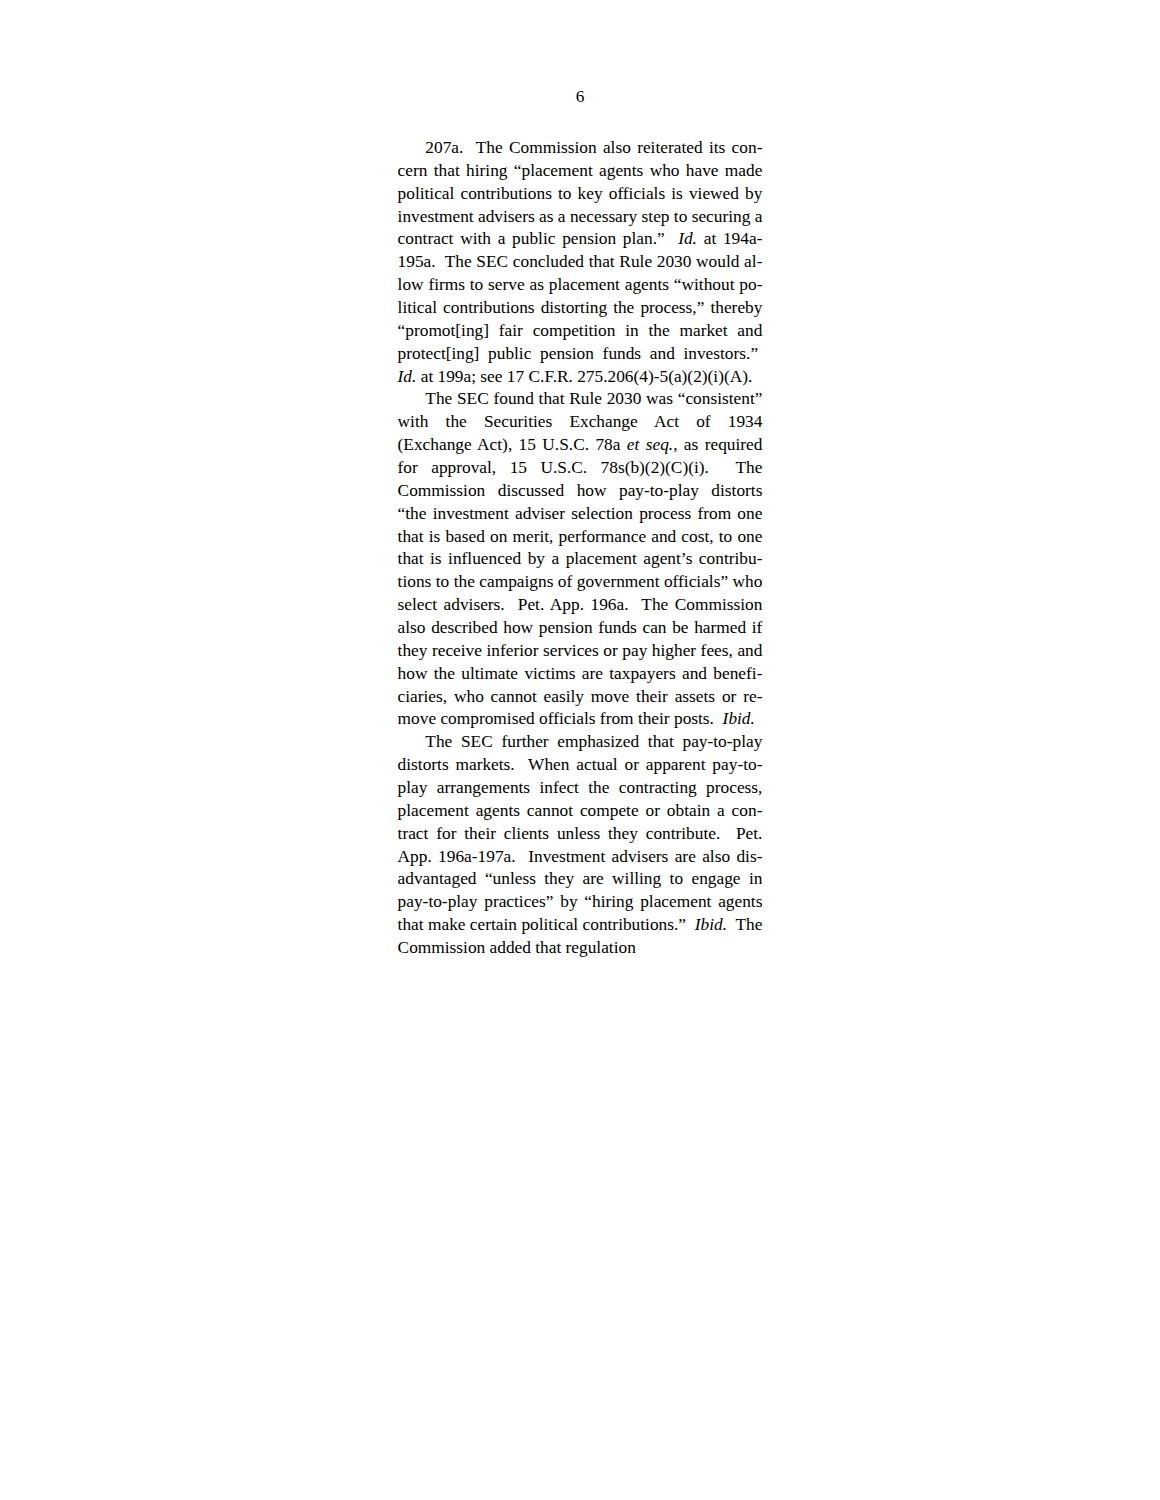6
207a. The Commission also reiterated its concern that hiring “placement agents who have made political contributions to key officials is viewed by investment advisers as a necessary step to securing a contract with a public pension plan.” Id. at 194a-195a. The SEC concluded that Rule 2030 would allow firms to serve as placement agents “without political contributions distorting the process,” thereby “promot[ing] fair competition in the market and protect[ing] public pension funds and investors.” Id. at 199a; see 17 C.F.R. 275.206(4)-5(a)(2)(i)(A).
The SEC found that Rule 2030 was “consistent” with the Securities Exchange Act of 1934 (Exchange Act), 15 U.S.C. 78a et seq., as required for approval, 15 U.S.C. 78s(b)(2)(C)(i). The Commission discussed how pay-to-play distorts “the investment adviser selection process from one that is based on merit, performance and cost, to one that is influenced by a placement agent’s contributions to the campaigns of government officials” who select advisers. Pet. App. 196a. The Commission also described how pension funds can be harmed if they receive inferior services or pay higher fees, and how the ultimate victims are taxpayers and beneficiaries, who cannot easily move their assets or remove compromised officials from their posts. Ibid.
The SEC further emphasized that pay-to-play distorts markets. When actual or apparent pay-to-play arrangements infect the contracting process, placement agents cannot compete or obtain a contract for their clients unless they contribute. Pet. App. 196a-197a. Investment advisers are also disadvantaged “unless they are willing to engage in pay-to-play practices” by “hiring placement agents that make certain political contributions.” Ibid. The Commission added that regulation